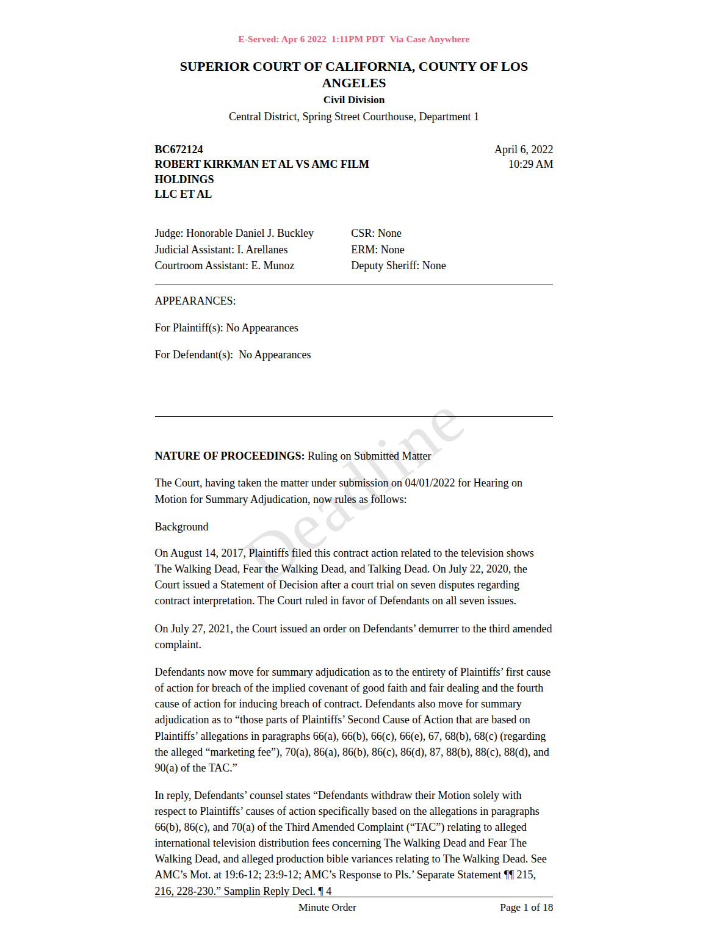Deadline
E-Served: Apr 6 2022 1:11PM PDT Via Case Anywhere
SUPERIOR COURT OF CALIFORNIA, COUNTY OF LOS ANGELES
Civil Division
Central District, Spring Street Courthouse, Department 1
BC672124
ROBERT KIRKMAN ET AL VS AMC FILM HOLDINGS
LLC ET AL
April 6, 2022
10:29 AM
Judge: Honorable Daniel J. Buckley
CSR: None
Judicial Assistant: I. Arellanes
ERM: None
Courtroom Assistant: E. Munoz
Deputy Sheriff: None
APPEARANCES:
For Plaintiff(s): No Appearances
For Defendant(s): No Appearances
NATURE OF PROCEEDINGS: Ruling on Submitted Matter
The Court, having taken the matter under submission on 04/01/2022 for Hearing on Motion for Summary Adjudication, now rules as follows:
Background
On August 14, 2017, Plaintiffs filed this contract action related to the television shows The Walking Dead, Fear the Walking Dead, and Talking Dead. On July 22, 2020, the Court issued a Statement of Decision after a court trial on seven disputes regarding contract interpretation. The Court ruled in favor of Defendants on all seven issues.
On July 27, 2021, the Court issued an order on Defendants’ demurrer to the third amended complaint.
Defendants now move for summary adjudication as to the entirety of Plaintiffs’ first cause of action for breach of the implied covenant of good faith and fair dealing and the fourth cause of action for inducing breach of contract. Defendants also move for summary adjudication as to “those parts of Plaintiffs’ Second Cause of Action that are based on Plaintiffs’ allegations in paragraphs 66(a), 66(b), 66(c), 66(e), 67, 68(b), 68(c) (regarding the alleged “marketing fee”), 70(a), 86(a), 86(b), 86(c), 86(d), 87, 88(b), 88(c), 88(d), and 90(a) of the TAC.”
In reply, Defendants’ counsel states “Defendants withdraw their Motion solely with respect to Plaintiffs’ causes of action specifically based on the allegations in paragraphs 66(b), 86(c), and 70(a) of the Third Amended Complaint (“TAC”) relating to alleged international television distribution fees concerning The Walking Dead and Fear The Walking Dead, and alleged production bible variances relating to The Walking Dead. See AMC’s Mot. at 19:6-12; 23:9-12; AMC’s Response to Pls.’ Separate Statement ¶¶ 215, 216, 228-230.” Samplin Reply Decl. ¶ 4
Minute Order
Page 1 of 18